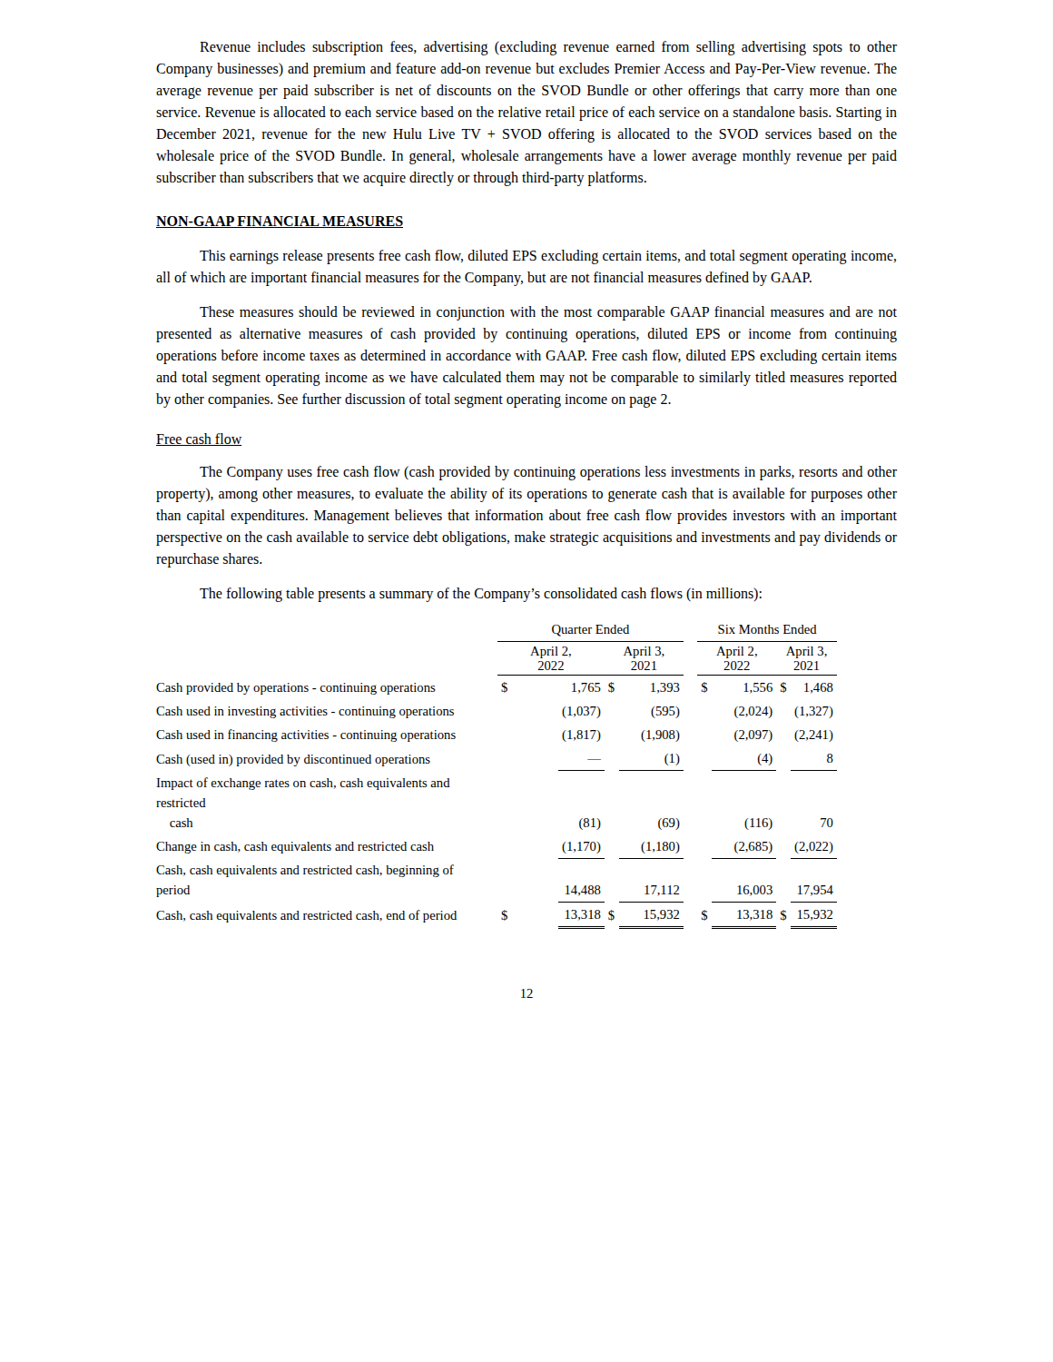Revenue includes subscription fees, advertising (excluding revenue earned from selling advertising spots to other Company businesses) and premium and feature add-on revenue but excludes Premier Access and Pay-Per-View revenue. The average revenue per paid subscriber is net of discounts on the SVOD Bundle or other offerings that carry more than one service. Revenue is allocated to each service based on the relative retail price of each service on a standalone basis. Starting in December 2021, revenue for the new Hulu Live TV + SVOD offering is allocated to the SVOD services based on the wholesale price of the SVOD Bundle. In general, wholesale arrangements have a lower average monthly revenue per paid subscriber than subscribers that we acquire directly or through third-party platforms.
Non-GAAP Financial Measures
This earnings release presents free cash flow, diluted EPS excluding certain items, and total segment operating income, all of which are important financial measures for the Company, but are not financial measures defined by GAAP.
These measures should be reviewed in conjunction with the most comparable GAAP financial measures and are not presented as alternative measures of cash provided by continuing operations, diluted EPS or income from continuing operations before income taxes as determined in accordance with GAAP. Free cash flow, diluted EPS excluding certain items and total segment operating income as we have calculated them may not be comparable to similarly titled measures reported by other companies. See further discussion of total segment operating income on page 2.
Free cash flow
The Company uses free cash flow (cash provided by continuing operations less investments in parks, resorts and other property), among other measures, to evaluate the ability of its operations to generate cash that is available for purposes other than capital expenditures. Management believes that information about free cash flow provides investors with an important perspective on the cash available to service debt obligations, make strategic acquisitions and investments and pay dividends or repurchase shares.
The following table presents a summary of the Company’s consolidated cash flows (in millions):
| | | Quarter Ended | | Six Months Ended |
| --- | --- | --- | --- | --- |
| | | April 2, 2022 | April 3, 2021 | | April 2, 2022 | April 3, 2021 |
| Cash provided by operations - continuing operations | | $ | 1,765 | $ | 1,393 | | $ | 1,556 | $ | 1,468 |
| Cash used in investing activities - continuing operations | | | (1,037) | | (595) | | | (2,024) | | (1,327) |
| Cash used in financing activities - continuing operations | | | (1,817) | | (1,908) | | | (2,097) | | (2,241) |
| Cash (used in) provided by discontinued operations | | | — | | (1) | | | (4) | | 8 |
| Impact of exchange rates on cash, cash equivalents and restricted cash | | | (81) | | (69) | | | (116) | | 70 |
| Change in cash, cash equivalents and restricted cash | | | (1,170) | | (1,180) | | | (2,685) | | (2,022) |
| Cash, cash equivalents and restricted cash, beginning of period | | | 14,488 | | 17,112 | | | 16,003 | | 17,954 |
| Cash, cash equivalents and restricted cash, end of period | | $ | 13,318 | $ | 15,932 | | $ | 13,318 | $ | 15,932 |
12